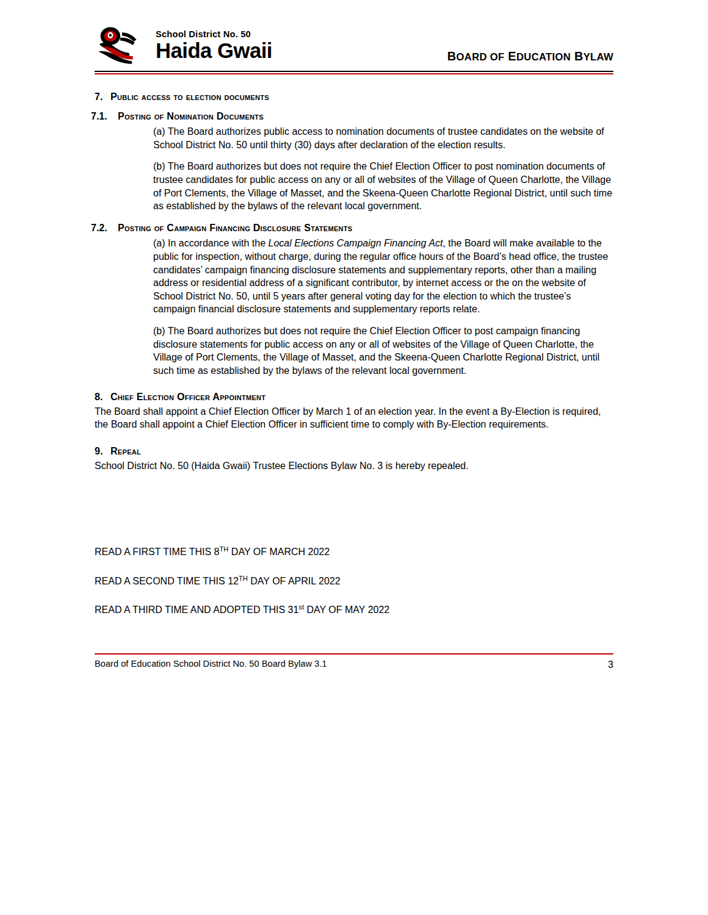School District No. 50
Haida Gwaii
BOARD OF EDUCATION BYLAW
7. Public access to election documents
7.1. Posting of Nomination Documents
(a) The Board authorizes public access to nomination documents of trustee candidates on the website of School District No. 50 until thirty (30) days after declaration of the election results.
(b) The Board authorizes but does not require the Chief Election Officer to post nomination documents of trustee candidates for public access on any or all of websites of the Village of Queen Charlotte, the Village of Port Clements, the Village of Masset, and the Skeena-Queen Charlotte Regional District, until such time as established by the bylaws of the relevant local government.
7.2. Posting of Campaign Financing Disclosure Statements
(a) In accordance with the Local Elections Campaign Financing Act, the Board will make available to the public for inspection, without charge, during the regular office hours of the Board’s head office, the trustee candidates’ campaign financing disclosure statements and supplementary reports, other than a mailing address or residential address of a significant contributor, by internet access or the on the website of School District No. 50, until 5 years after general voting day for the election to which the trustee’s campaign financial disclosure statements and supplementary reports relate.
(b) The Board authorizes but does not require the Chief Election Officer to post campaign financing disclosure statements for public access on any or all of websites of the Village of Queen Charlotte, the Village of Port Clements, the Village of Masset, and the Skeena-Queen Charlotte Regional District, until such time as established by the bylaws of the relevant local government.
8. Chief Election Officer Appointment
The Board shall appoint a Chief Election Officer by March 1 of an election year. In the event a By-Election is required, the Board shall appoint a Chief Election Officer in sufficient time to comply with By-Election requirements.
9. Repeal
School District No. 50 (Haida Gwaii) Trustee Elections Bylaw No. 3 is hereby repealed.
READ A FIRST TIME THIS 8TH DAY OF MARCH 2022
READ A SECOND TIME THIS 12TH DAY OF APRIL 2022
READ A THIRD TIME AND ADOPTED THIS 31st DAY OF MAY 2022
Board of Education School District No. 50 Board Bylaw 3.1
3